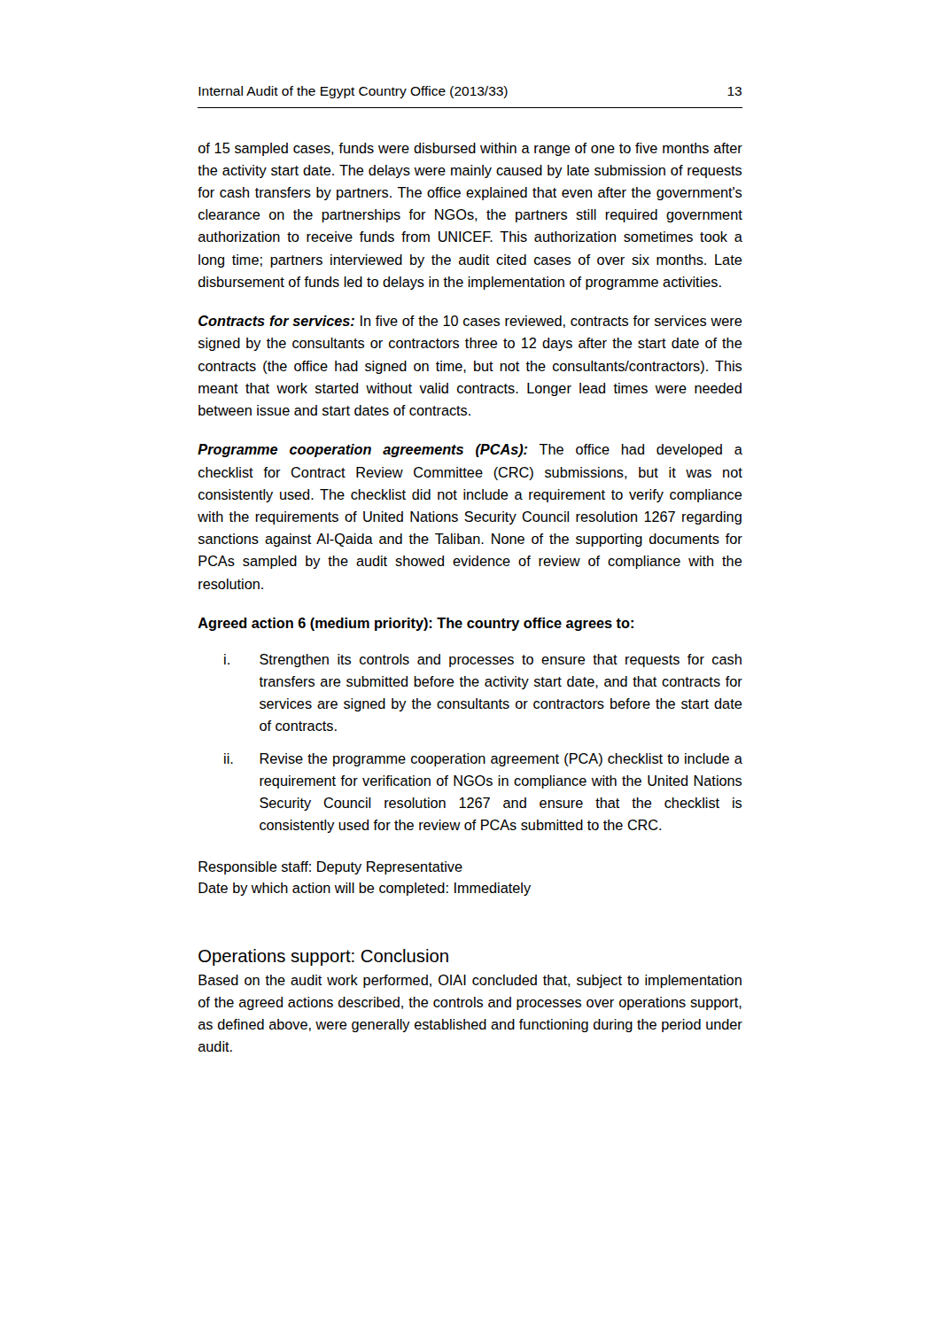Internal Audit of the Egypt Country Office (2013/33) 13
of 15 sampled cases, funds were disbursed within a range of one to five months after the activity start date. The delays were mainly caused by late submission of requests for cash transfers by partners. The office explained that even after the government's clearance on the partnerships for NGOs, the partners still required government authorization to receive funds from UNICEF. This authorization sometimes took a long time; partners interviewed by the audit cited cases of over six months. Late disbursement of funds led to delays in the implementation of programme activities.
Contracts for services: In five of the 10 cases reviewed, contracts for services were signed by the consultants or contractors three to 12 days after the start date of the contracts (the office had signed on time, but not the consultants/contractors). This meant that work started without valid contracts. Longer lead times were needed between issue and start dates of contracts.
Programme cooperation agreements (PCAs): The office had developed a checklist for Contract Review Committee (CRC) submissions, but it was not consistently used. The checklist did not include a requirement to verify compliance with the requirements of United Nations Security Council resolution 1267 regarding sanctions against Al-Qaida and the Taliban. None of the supporting documents for PCAs sampled by the audit showed evidence of review of compliance with the resolution.
Agreed action 6 (medium priority): The country office agrees to:
i. Strengthen its controls and processes to ensure that requests for cash transfers are submitted before the activity start date, and that contracts for services are signed by the consultants or contractors before the start date of contracts.
ii. Revise the programme cooperation agreement (PCA) checklist to include a requirement for verification of NGOs in compliance with the United Nations Security Council resolution 1267 and ensure that the checklist is consistently used for the review of PCAs submitted to the CRC.
Responsible staff: Deputy Representative
Date by which action will be completed: Immediately
Operations support: Conclusion
Based on the audit work performed, OIAI concluded that, subject to implementation of the agreed actions described, the controls and processes over operations support, as defined above, were generally established and functioning during the period under audit.